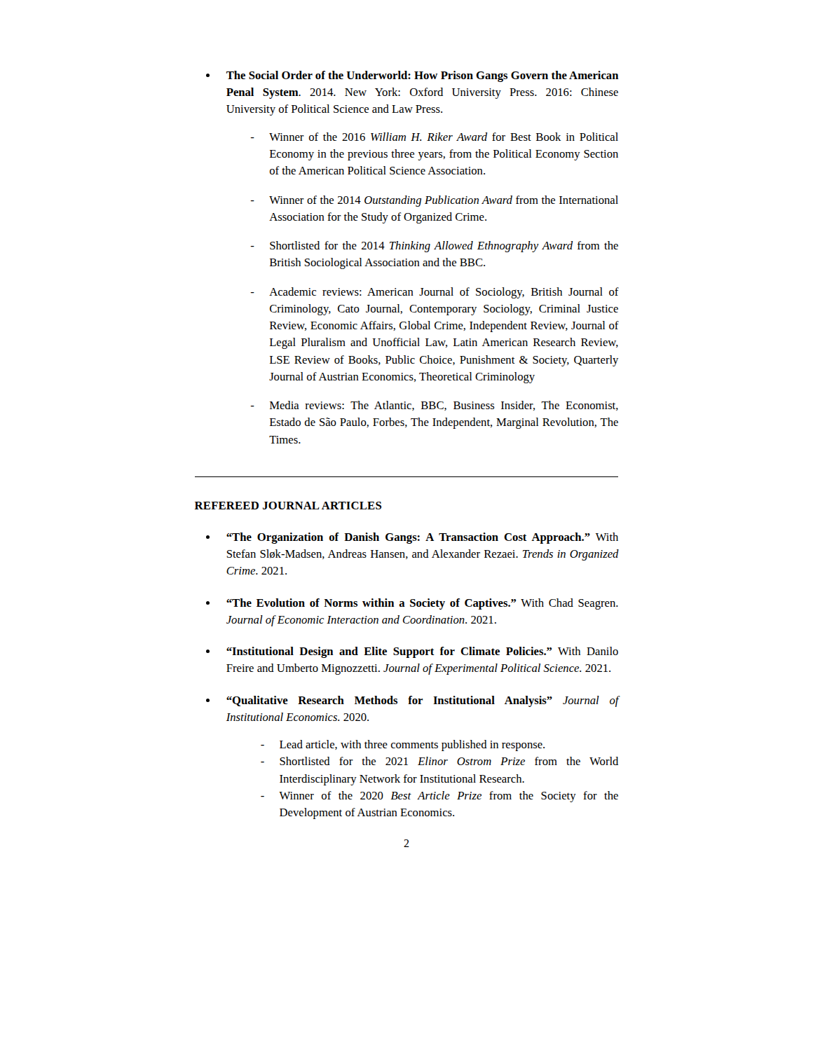The Social Order of the Underworld: How Prison Gangs Govern the American Penal System. 2014. New York: Oxford University Press. 2016: Chinese University of Political Science and Law Press.
Winner of the 2016 William H. Riker Award for Best Book in Political Economy in the previous three years, from the Political Economy Section of the American Political Science Association.
Winner of the 2014 Outstanding Publication Award from the International Association for the Study of Organized Crime.
Shortlisted for the 2014 Thinking Allowed Ethnography Award from the British Sociological Association and the BBC.
Academic reviews: American Journal of Sociology, British Journal of Criminology, Cato Journal, Contemporary Sociology, Criminal Justice Review, Economic Affairs, Global Crime, Independent Review, Journal of Legal Pluralism and Unofficial Law, Latin American Research Review, LSE Review of Books, Public Choice, Punishment & Society, Quarterly Journal of Austrian Economics, Theoretical Criminology
Media reviews: The Atlantic, BBC, Business Insider, The Economist, Estado de São Paulo, Forbes, The Independent, Marginal Revolution, The Times.
REFEREED JOURNAL ARTICLES
“The Organization of Danish Gangs: A Transaction Cost Approach.” With Stefan Sløk-Madsen, Andreas Hansen, and Alexander Rezaei. Trends in Organized Crime. 2021.
“The Evolution of Norms within a Society of Captives.” With Chad Seagren. Journal of Economic Interaction and Coordination. 2021.
“Institutional Design and Elite Support for Climate Policies.” With Danilo Freire and Umberto Mignozzetti. Journal of Experimental Political Science. 2021.
“Qualitative Research Methods for Institutional Analysis” Journal of Institutional Economics. 2020.
Lead article, with three comments published in response.
Shortlisted for the 2021 Elinor Ostrom Prize from the World Interdisciplinary Network for Institutional Research.
Winner of the 2020 Best Article Prize from the Society for the Development of Austrian Economics.
2